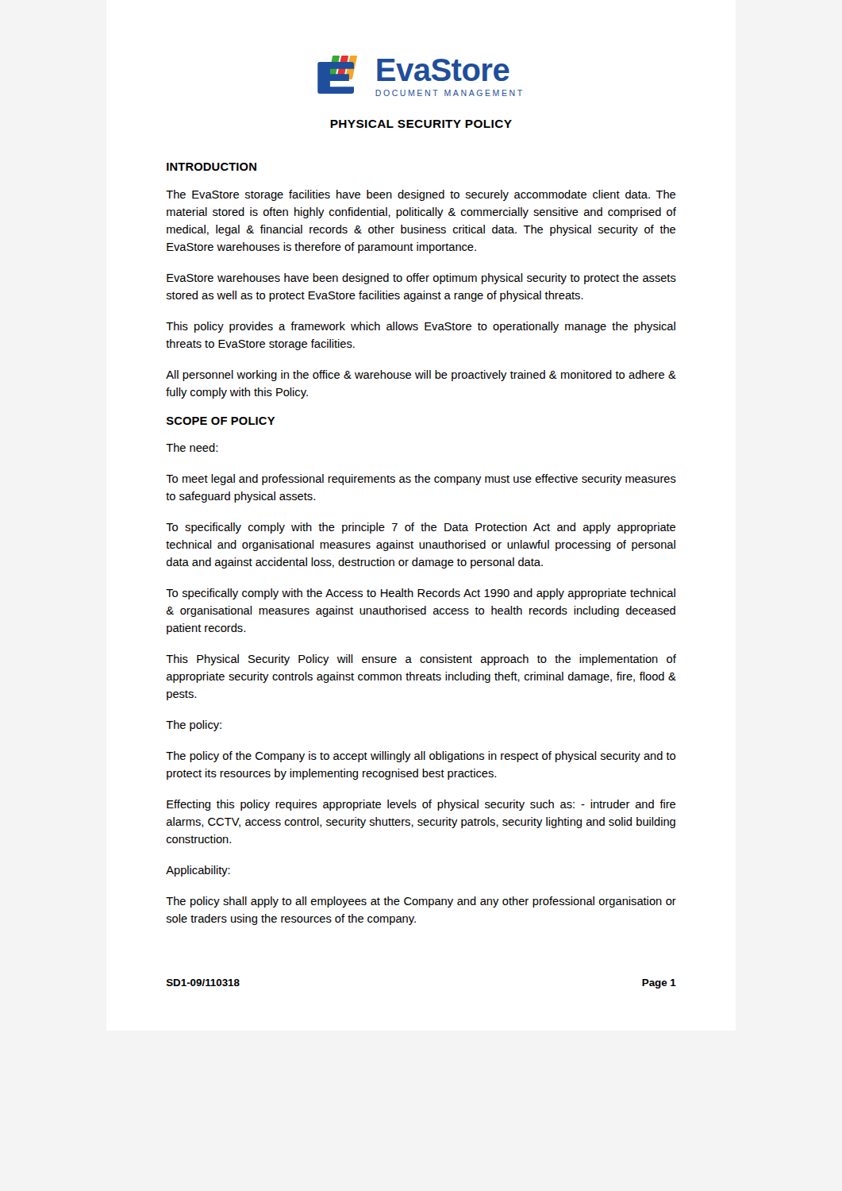EvaStore
DOCUMENT MANAGEMENT
PHYSICAL SECURITY POLICY
INTRODUCTION
The EvaStore storage facilities have been designed to securely accommodate client data. The material stored is often highly confidential, politically & commercially sensitive and comprised of medical, legal & financial records & other business critical data. The physical security of the EvaStore warehouses is therefore of paramount importance.
EvaStore warehouses have been designed to offer optimum physical security to protect the assets stored as well as to protect EvaStore facilities against a range of physical threats.
This policy provides a framework which allows EvaStore to operationally manage the physical threats to EvaStore storage facilities.
All personnel working in the office & warehouse will be proactively trained & monitored to adhere & fully comply with this Policy.
SCOPE OF POLICY
The need:
To meet legal and professional requirements as the company must use effective security measures to safeguard physical assets.
To specifically comply with the principle 7 of the Data Protection Act and apply appropriate technical and organisational measures against unauthorised or unlawful processing of personal data and against accidental loss, destruction or damage to personal data.
To specifically comply with the Access to Health Records Act 1990 and apply appropriate technical & organisational measures against unauthorised access to health records including deceased patient records.
This Physical Security Policy will ensure a consistent approach to the implementation of appropriate security controls against common threats including theft, criminal damage, fire, flood & pests.
The policy:
The policy of the Company is to accept willingly all obligations in respect of physical security and to protect its resources by implementing recognised best practices.
Effecting this policy requires appropriate levels of physical security such as: - intruder and fire alarms, CCTV, access control, security shutters, security patrols, security lighting and solid building construction.
Applicability:
The policy shall apply to all employees at the Company and any other professional organisation or sole traders using the resources of the company.
SD1-09/110318 Page 1